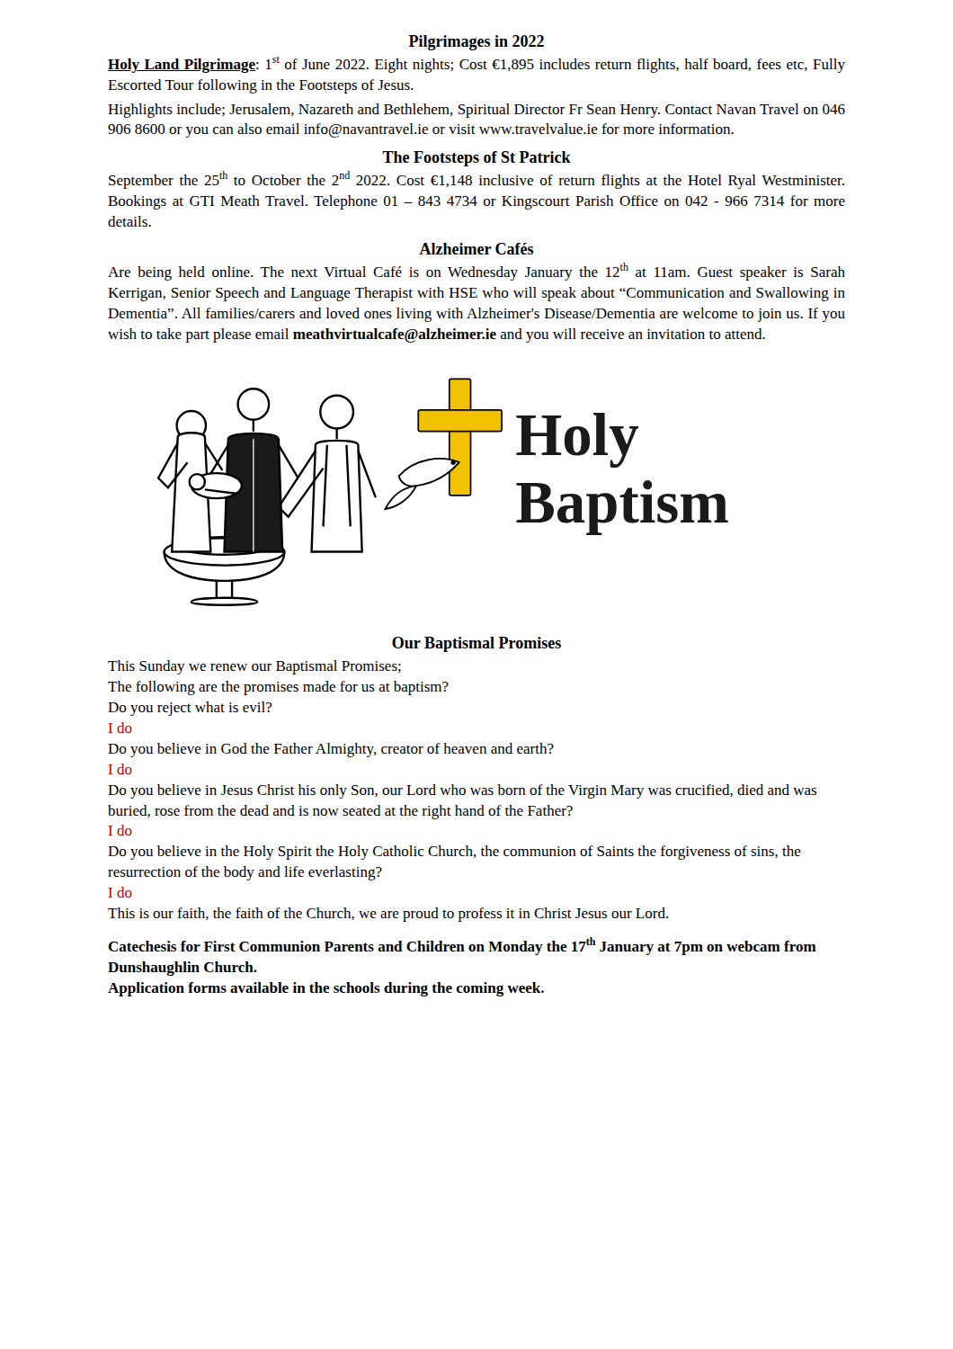Pilgrimages in 2022
Holy Land Pilgrimage: 1st of June 2022. Eight nights; Cost €1,895 includes return flights, half board, fees etc, Fully Escorted Tour following in the Footsteps of Jesus.
Highlights include; Jerusalem, Nazareth and Bethlehem, Spiritual Director Fr Sean Henry. Contact Navan Travel on 046 906 8600 or you can also email info@navantravel.ie or visit www.travelvalue.ie for more information.
The Footsteps of St Patrick
September the 25th to October the 2nd 2022. Cost €1,148 inclusive of return flights at the Hotel Ryal Westminister. Bookings at GTI Meath Travel. Telephone 01 – 843 4734 or Kingscourt Parish Office on 042 - 966 7314 for more details.
Alzheimer Cafés
Are being held online. The next Virtual Café is on Wednesday January the 12th at 11am. Guest speaker is Sarah Kerrigan, Senior Speech and Language Therapist with HSE who will speak about “Communication and Swallowing in Dementia”. All families/carers and loved ones living with Alzheimer's Disease/Dementia are welcome to join us. If you wish to take part please email meathvirtualcafe@alzheimer.ie and you will receive an invitation to attend.
Holy Baptism
Our Baptismal Promises
This Sunday we renew our Baptismal Promises;
The following are the promises made for us at baptism?
Do you reject what is evil?
I do
Do you believe in God the Father Almighty, creator of heaven and earth?
I do
Do you believe in Jesus Christ his only Son, our Lord who was born of the Virgin Mary was crucified, died and was buried, rose from the dead and is now seated at the right hand of the Father?
I do
Do you believe in the Holy Spirit the Holy Catholic Church, the communion of Saints the forgiveness of sins, the resurrection of the body and life everlasting?
I do
This is our faith, the faith of the Church, we are proud to profess it in Christ Jesus our Lord.
Catechesis for First Communion Parents and Children on Monday the 17th January at 7pm on webcam from Dunshaughlin Church.
Application forms available in the schools during the coming week.